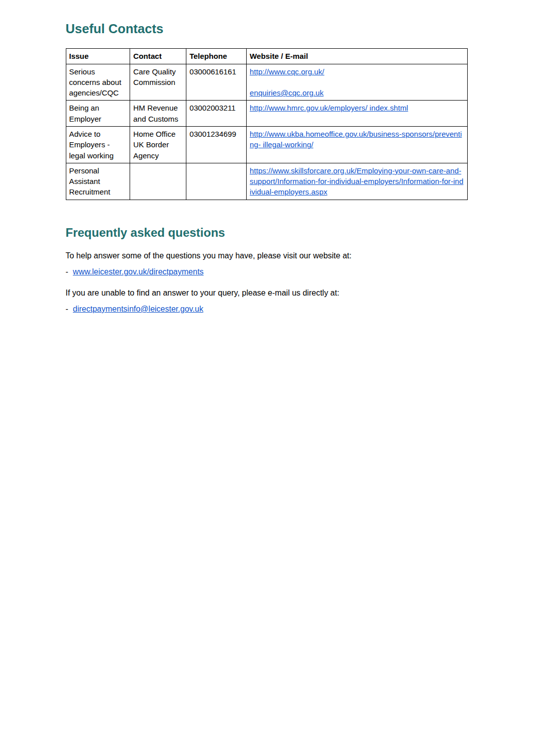Useful Contacts
| Issue | Contact | Telephone | Website / E-mail |
| --- | --- | --- | --- |
| Serious concerns about agencies/CQC | Care Quality Commission | 03000616161 | http://www.cqc.org.uk/ enquiries@cqc.org.uk |
| Being an Employer | HM Revenue and Customs | 03002003211 | http://www.hmrc.gov.uk/employers/ index.shtml |
| Advice to Employers - legal working | Home Office UK Border Agency | 03001234699 | http://www.ukba.homeoffice.gov.uk/business-sponsors/preventing- illegal-working/ |
| Personal Assistant Recruitment | | | https://www.skillsforcare.org.uk/Employing-your-own-care-and-support/Information-for-individual-employers/Information-for-individual-employers.aspx |
Frequently asked questions
To help answer some of the questions you may have, please visit our website at:
www.leicester.gov.uk/directpayments
If you are unable to find an answer to your query, please e-mail us directly at:
directpaymentsinfo@leicester.gov.uk